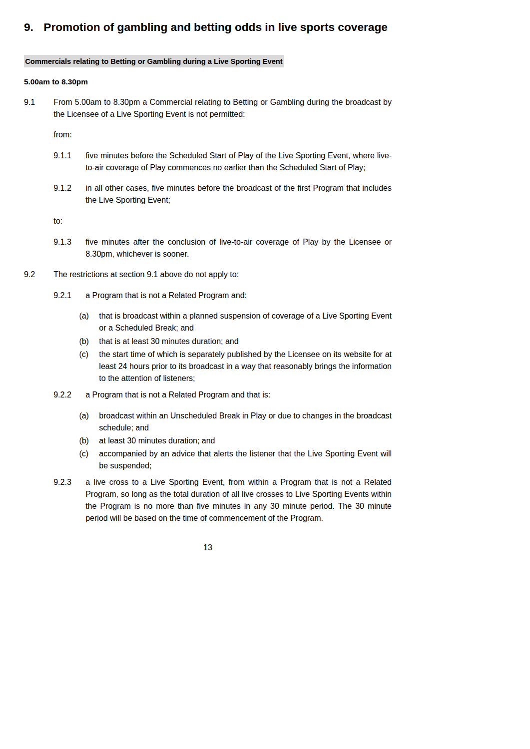9. Promotion of gambling and betting odds in live sports coverage
Commercials relating to Betting or Gambling during a Live Sporting Event
5.00am to 8.30pm
9.1
From 5.00am to 8.30pm a Commercial relating to Betting or Gambling during the broadcast by the Licensee of a Live Sporting Event is not permitted:
from:
9.1.1
five minutes before the Scheduled Start of Play of the Live Sporting Event, where live-to-air coverage of Play commences no earlier than the Scheduled Start of Play;
9.1.2
in all other cases, five minutes before the broadcast of the first Program that includes the Live Sporting Event;
to:
9.1.3
five minutes after the conclusion of live-to-air coverage of Play by the Licensee or 8.30pm, whichever is sooner.
9.2
The restrictions at section 9.1 above do not apply to:
9.2.1
a Program that is not a Related Program and:
(a)
that is broadcast within a planned suspension of coverage of a Live Sporting Event or a Scheduled Break; and
(b)
that is at least 30 minutes duration; and
(c)
the start time of which is separately published by the Licensee on its website for at least 24 hours prior to its broadcast in a way that reasonably brings the information to the attention of listeners;
9.2.2
a Program that is not a Related Program and that is:
(a)
broadcast within an Unscheduled Break in Play or due to changes in the broadcast schedule; and
(b)
at least 30 minutes duration; and
(c)
accompanied by an advice that alerts the listener that the Live Sporting Event will be suspended;
9.2.3
a live cross to a Live Sporting Event, from within a Program that is not a Related Program, so long as the total duration of all live crosses to Live Sporting Events within the Program is no more than five minutes in any 30 minute period. The 30 minute period will be based on the time of commencement of the Program.
13